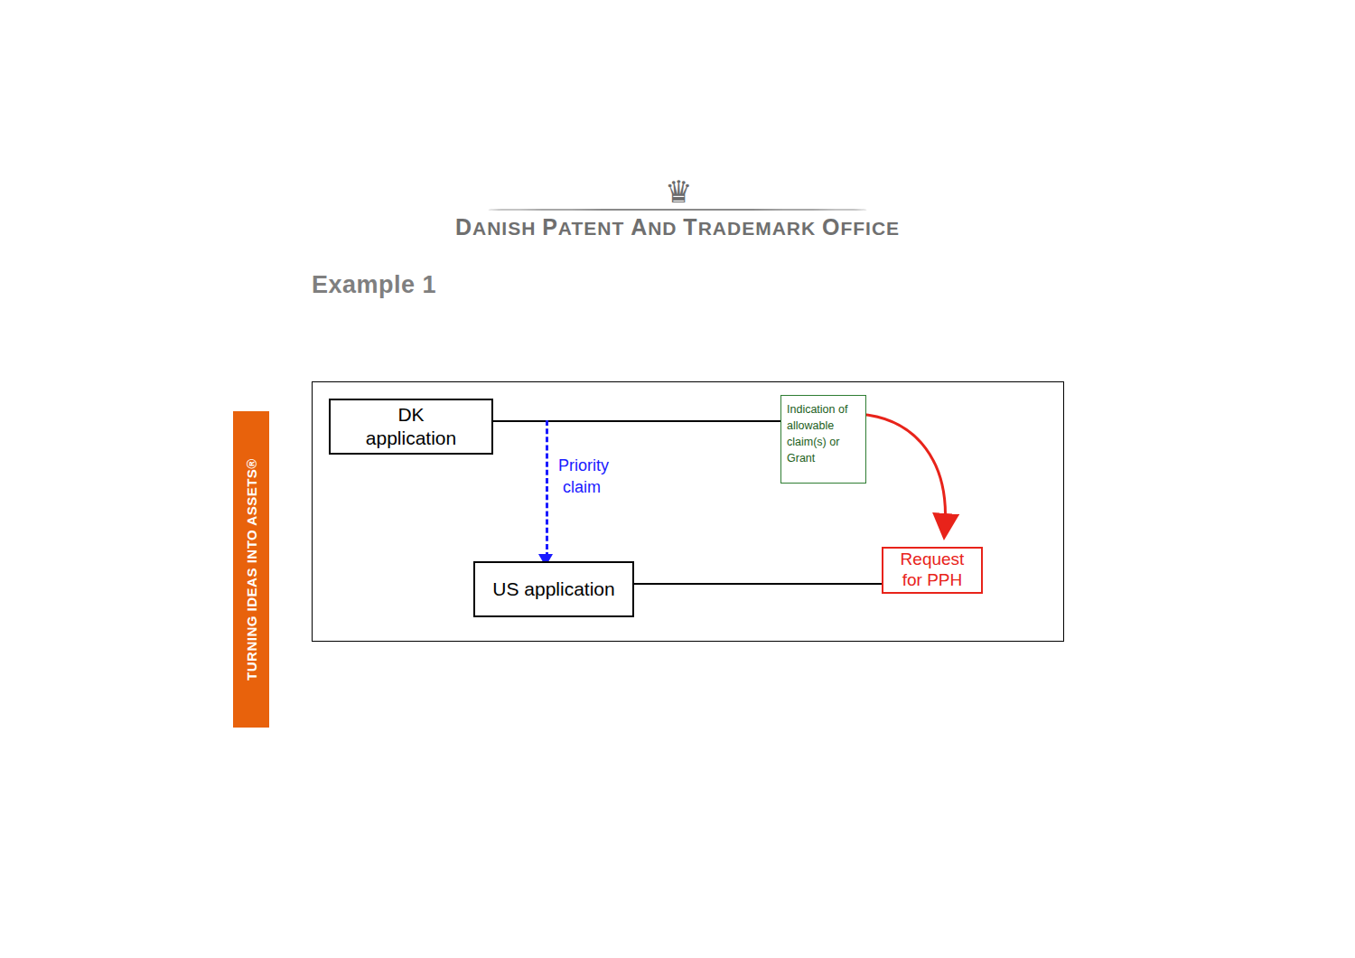TURNING IDEAS INTO ASSETS®
♛
Danish Patent And Trademark Office
Example 1
Priority
claim
DK
application
US application
Indication of allowable claim(s) or Grant
Request
for PPH